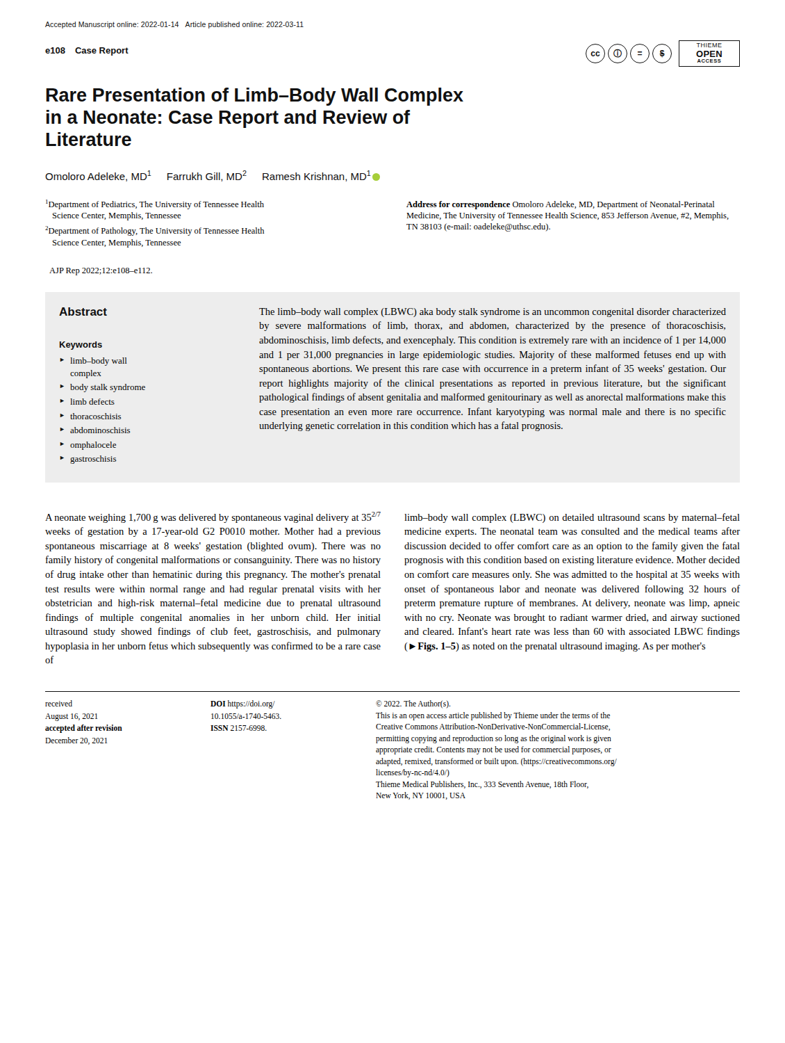Accepted Manuscript online: 2022-01-14 Article published online: 2022-03-11
e108 Case Report
cc ⓘ = $
THIEME
OPEN
ACCESS
Rare Presentation of Limb–Body Wall Complex
in a Neonate: Case Report and Review of
Literature
Omoloro Adeleke, MD1 Farrukh Gill, MD2 Ramesh Krishnan, MD1
1Department of Pediatrics, The University of Tennessee HealthScience Center, Memphis, Tennessee
2Department of Pathology, The University of Tennessee HealthScience Center, Memphis, Tennessee
Address for correspondence Omoloro Adeleke, MD, Department of Neonatal-Perinatal Medicine, The University of Tennessee Health Science, 853 Jefferson Avenue, #2, Memphis, TN 38103 (e-mail: oadeleke@uthsc.edu).
AJP Rep 2022;12:e108–e112.
Abstract
Keywords
limb–body wallcomplex
body stalk syndrome
limb defects
thoracoschisis
abdominoschisis
omphalocele
gastroschisis
The limb–body wall complex (LBWC) aka body stalk syndrome is an uncommon congenital disorder characterized by severe malformations of limb, thorax, and abdomen, characterized by the presence of thoracoschisis, abdominoschisis, limb defects, and exencephaly. This condition is extremely rare with an incidence of 1 per 14,000 and 1 per 31,000 pregnancies in large epidemiologic studies. Majority of these malformed fetuses end up with spontaneous abortions. We present this rare case with occurrence in a preterm infant of 35 weeks' gestation. Our report highlights majority of the clinical presentations as reported in previous literature, but the significant pathological findings of absent genitalia and malformed genitourinary as well as anorectal malformations make this case presentation an even more rare occurrence. Infant karyotyping was normal male and there is no specific underlying genetic correlation in this condition which has a fatal prognosis.
A neonate weighing 1,700 g was delivered by spontaneous vaginal delivery at 352/7 weeks of gestation by a 17-year-old G2 P0010 mother. Mother had a previous spontaneous miscarriage at 8 weeks' gestation (blighted ovum). There was no family history of congenital malformations or consanguinity. There was no history of drug intake other than hematinic during this pregnancy. The mother's prenatal test results were within normal range and had regular prenatal visits with her obstetrician and high-risk maternal–fetal medicine due to prenatal ultrasound findings of multiple congenital anomalies in her unborn child. Her initial ultrasound study showed findings of club feet, gastroschisis, and pulmonary hypoplasia in her unborn fetus which subsequently was confirmed to be a rare case of
limb–body wall complex (LBWC) on detailed ultrasound scans by maternal–fetal medicine experts. The neonatal team was consulted and the medical teams after discussion decided to offer comfort care as an option to the family given the fatal prognosis with this condition based on existing literature evidence. Mother decided on comfort care measures only. She was admitted to the hospital at 35 weeks with onset of spontaneous labor and neonate was delivered following 32 hours of preterm premature rupture of membranes. At delivery, neonate was limp, apneic with no cry. Neonate was brought to radiant warmer dried, and airway suctioned and cleared. Infant's heart rate was less than 60 with associated LBWC findings (►Figs. 1–5) as noted on the prenatal ultrasound imaging. As per mother's
received
August 16, 2021
accepted after revision
December 20, 2021
DOI https://doi.org/
10.1055/a-1740-5463.
ISSN 2157-6998.
© 2022. The Author(s).
This is an open access article published by Thieme under the terms of the
Creative Commons Attribution-NonDerivative-NonCommercial-License,
permitting copying and reproduction so long as the original work is given
appropriate credit. Contents may not be used for commercial purposes, or
adapted, remixed, transformed or built upon. (https://creativecommons.org/
licenses/by-nc-nd/4.0/)
Thieme Medical Publishers, Inc., 333 Seventh Avenue, 18th Floor,
New York, NY 10001, USA